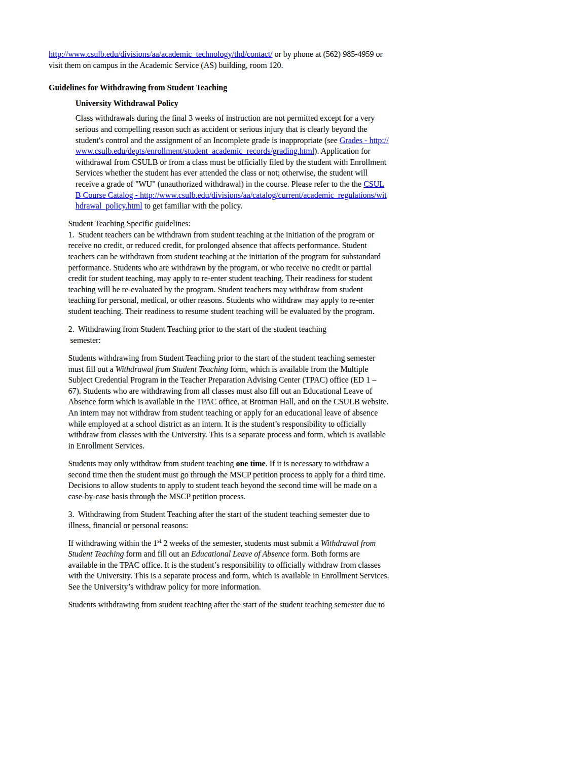http://www.csulb.edu/divisions/aa/academic_technology/thd/contact/ or by phone at (562) 985-4959 or visit them on campus in the Academic Service (AS) building, room 120.
Guidelines for Withdrawing from Student Teaching
University Withdrawal Policy
Class withdrawals during the final 3 weeks of instruction are not permitted except for a very serious and compelling reason such as accident or serious injury that is clearly beyond the student's control and the assignment of an Incomplete grade is inappropriate (see Grades - http://www.csulb.edu/depts/enrollment/student_academic_records/grading.html). Application for withdrawal from CSULB or from a class must be officially filed by the student with Enrollment Services whether the student has ever attended the class or not; otherwise, the student will receive a grade of "WU" (unauthorized withdrawal) in the course. Please refer to the the CSULB Course Catalog - http://www.csulb.edu/divisions/aa/catalog/current/academic_regulations/withdrawal_policy.html to get familiar with the policy.
Student Teaching Specific guidelines:
1. Student teachers can be withdrawn from student teaching at the initiation of the program or receive no credit, or reduced credit, for prolonged absence that affects performance. Student teachers can be withdrawn from student teaching at the initiation of the program for substandard performance. Students who are withdrawn by the program, or who receive no credit or partial credit for student teaching, may apply to re-enter student teaching. Their readiness for student teaching will be re-evaluated by the program. Student teachers may withdraw from student teaching for personal, medical, or other reasons. Students who withdraw may apply to re-enter student teaching. Their readiness to resume student teaching will be evaluated by the program.
2. Withdrawing from Student Teaching prior to the start of the student teaching
semester:
Students withdrawing from Student Teaching prior to the start of the student teaching semester must fill out a Withdrawal from Student Teaching form, which is available from the Multiple Subject Credential Program in the Teacher Preparation Advising Center (TPAC) office (ED 1 – 67). Students who are withdrawing from all classes must also fill out an Educational Leave of Absence form which is available in the TPAC office, at Brotman Hall, and on the CSULB website. An intern may not withdraw from student teaching or apply for an educational leave of absence while employed at a school district as an intern. It is the student’s responsibility to officially withdraw from classes with the University. This is a separate process and form, which is available in Enrollment Services.
Students may only withdraw from student teaching one time. If it is necessary to withdraw a second time then the student must go through the MSCP petition process to apply for a third time. Decisions to allow students to apply to student teach beyond the second time will be made on a case-by-case basis through the MSCP petition process.
3. Withdrawing from Student Teaching after the start of the student teaching semester due to illness, financial or personal reasons:
If withdrawing within the 1st 2 weeks of the semester, students must submit a Withdrawal from Student Teaching form and fill out an Educational Leave of Absence form. Both forms are available in the TPAC office. It is the student’s responsibility to officially withdraw from classes with the University. This is a separate process and form, which is available in Enrollment Services. See the University’s withdraw policy for more information.
Students withdrawing from student teaching after the start of the student teaching semester due to